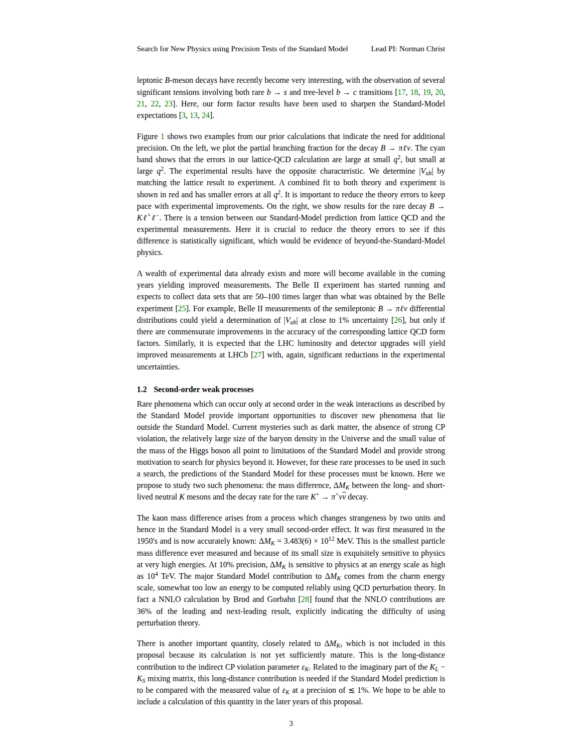Search for New Physics using Precision Tests of the Standard Model
Lead PI: Norman Christ
leptonic B-meson decays have recently become very interesting, with the observation of several significant tensions involving both rare b → s and tree-level b → c transitions [17, 18, 19, 20, 21, 22, 23]. Here, our form factor results have been used to sharpen the Standard-Model expectations [3, 13, 24].
Figure 1 shows two examples from our prior calculations that indicate the need for additional precision. On the left, we plot the partial branching fraction for the decay B → πℓν. The cyan band shows that the errors in our lattice-QCD calculation are large at small q2, but small at large q2. The experimental results have the opposite characteristic. We determine |Vub| by matching the lattice result to experiment. A combined fit to both theory and experiment is shown in red and has smaller errors at all q2. It is important to reduce the theory errors to keep pace with experimental improvements. On the right, we show results for the rare decay B → Kℓ+ℓ−. There is a tension between our Standard-Model prediction from lattice QCD and the experimental measurements. Here it is crucial to reduce the theory errors to see if this difference is statistically significant, which would be evidence of beyond-the-Standard-Model physics.
A wealth of experimental data already exists and more will become available in the coming years yielding improved measurements. The Belle II experiment has started running and expects to collect data sets that are 50–100 times larger than what was obtained by the Belle experiment [25]. For example, Belle II measurements of the semileptonic B → πℓν differential distributions could yield a determination of |Vub| at close to 1% uncertainty [26], but only if there are commensurate improvements in the accuracy of the corresponding lattice QCD form factors. Similarly, it is expected that the LHC luminosity and detector upgrades will yield improved measurements at LHCb [27] with, again, significant reductions in the experimental uncertainties.
1.2 Second-order weak processes
Rare phenomena which can occur only at second order in the weak interactions as described by the Standard Model provide important opportunities to discover new phenomena that lie outside the Standard Model. Current mysteries such as dark matter, the absence of strong CP violation, the relatively large size of the baryon density in the Universe and the small value of the mass of the Higgs boson all point to limitations of the Standard Model and provide strong motivation to search for physics beyond it. However, for these rare processes to be used in such a search, the predictions of the Standard Model for these processes must be known. Here we propose to study two such phenomena: the mass difference, ΔMK between the long- and short-lived neutral K mesons and the decay rate for the rare K+ → π+νν decay.
The kaon mass difference arises from a process which changes strangeness by two units and hence in the Standard Model is a very small second-order effect. It was first measured in the 1950's and is now accurately known: ΔMK = 3.483(6) × 1012 MeV. This is the smallest particle mass difference ever measured and because of its small size is exquisitely sensitive to physics at very high energies. At 10% precision, ΔMK is sensitive to physics at an energy scale as high as 104 TeV. The major Standard Model contribution to ΔMK comes from the charm energy scale, somewhat too low an energy to be computed reliably using QCD perturbation theory. In fact a NNLO calculation by Brod and Gorbahn [28] found that the NNLO contributions are 36% of the leading and next-leading result, explicitly indicating the difficulty of using perturbation theory.
There is another important quantity, closely related to ΔMK, which is not included in this proposal because its calculation is not yet sufficiently mature. This is the long-distance contribution to the indirect CP violation parameter εK. Related to the imaginary part of the KL − KS mixing matrix, this long-distance contribution is needed if the Standard Model prediction is to be compared with the measured value of εK at a precision of ≲ 1%. We hope to be able to include a calculation of this quantity in the later years of this proposal.
3